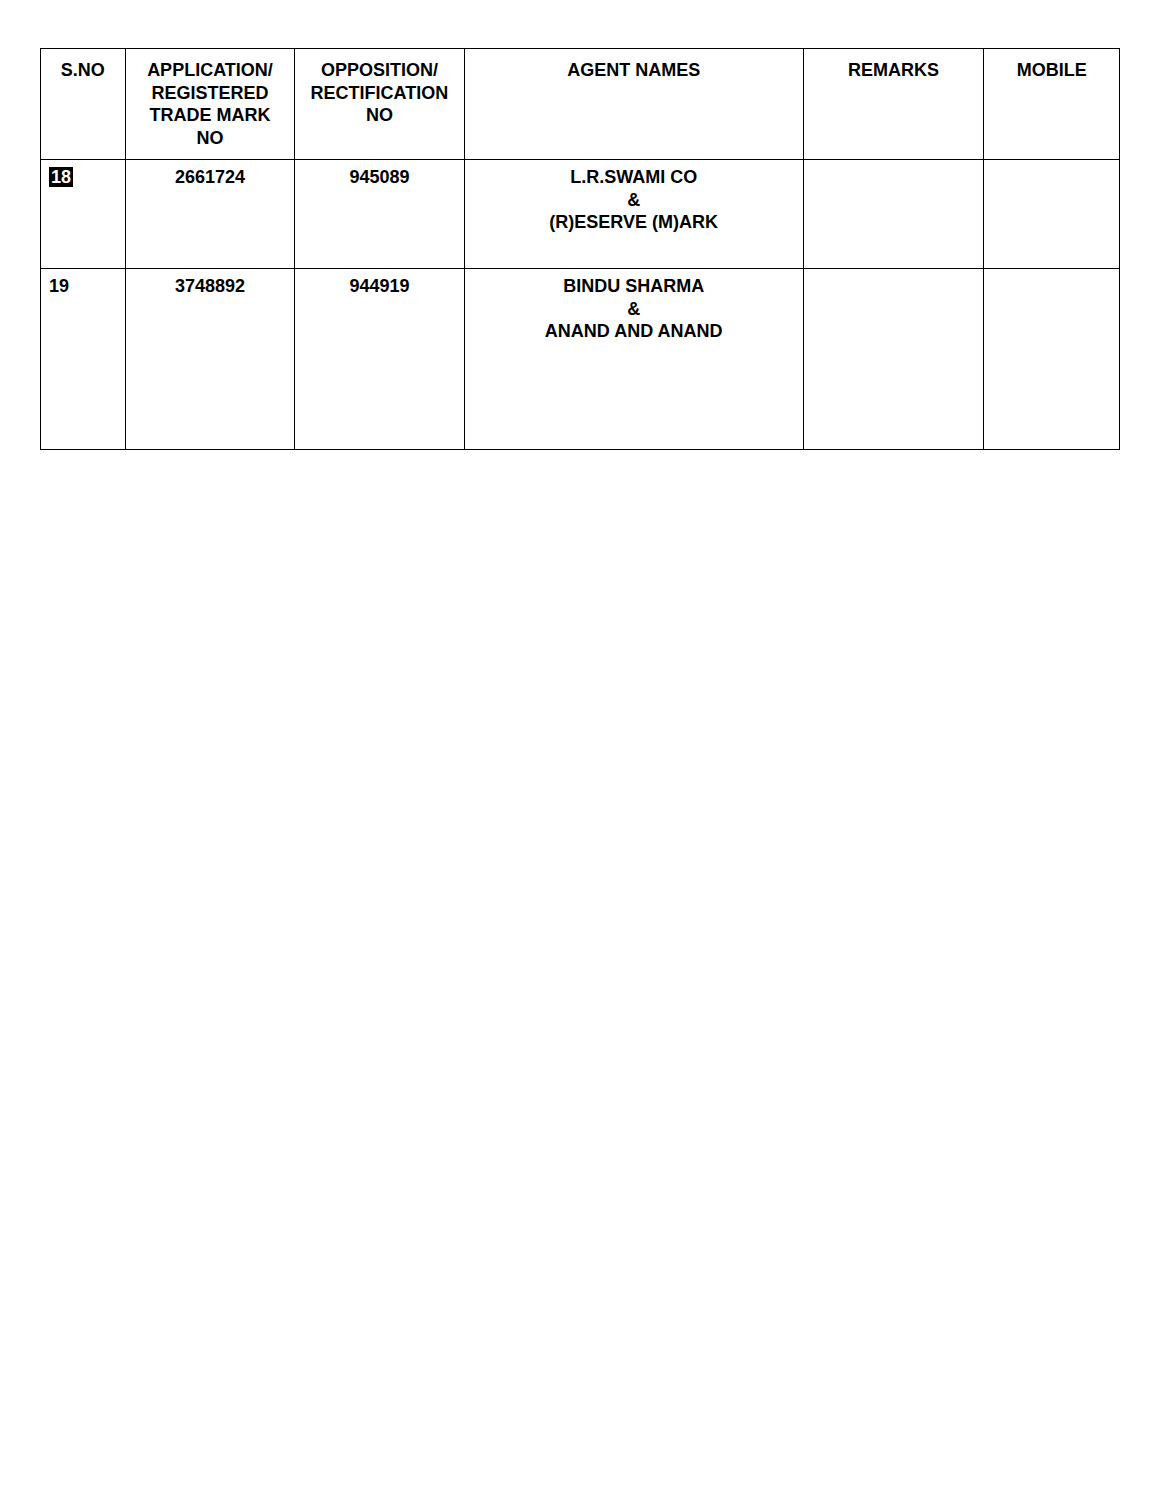| S.NO | APPLICATION/ REGISTERED TRADE MARK NO | OPPOSITION/ RECTIFICATION NO | AGENT NAMES | REMARKS | MOBILE |
| --- | --- | --- | --- | --- | --- |
| 18 | 2661724 | 945089 | L.R.SWAMI CO & (R)ESERVE (M)ARK | | |
| 19 | 3748892 | 944919 | BINDU SHARMA & ANAND AND ANAND | | |